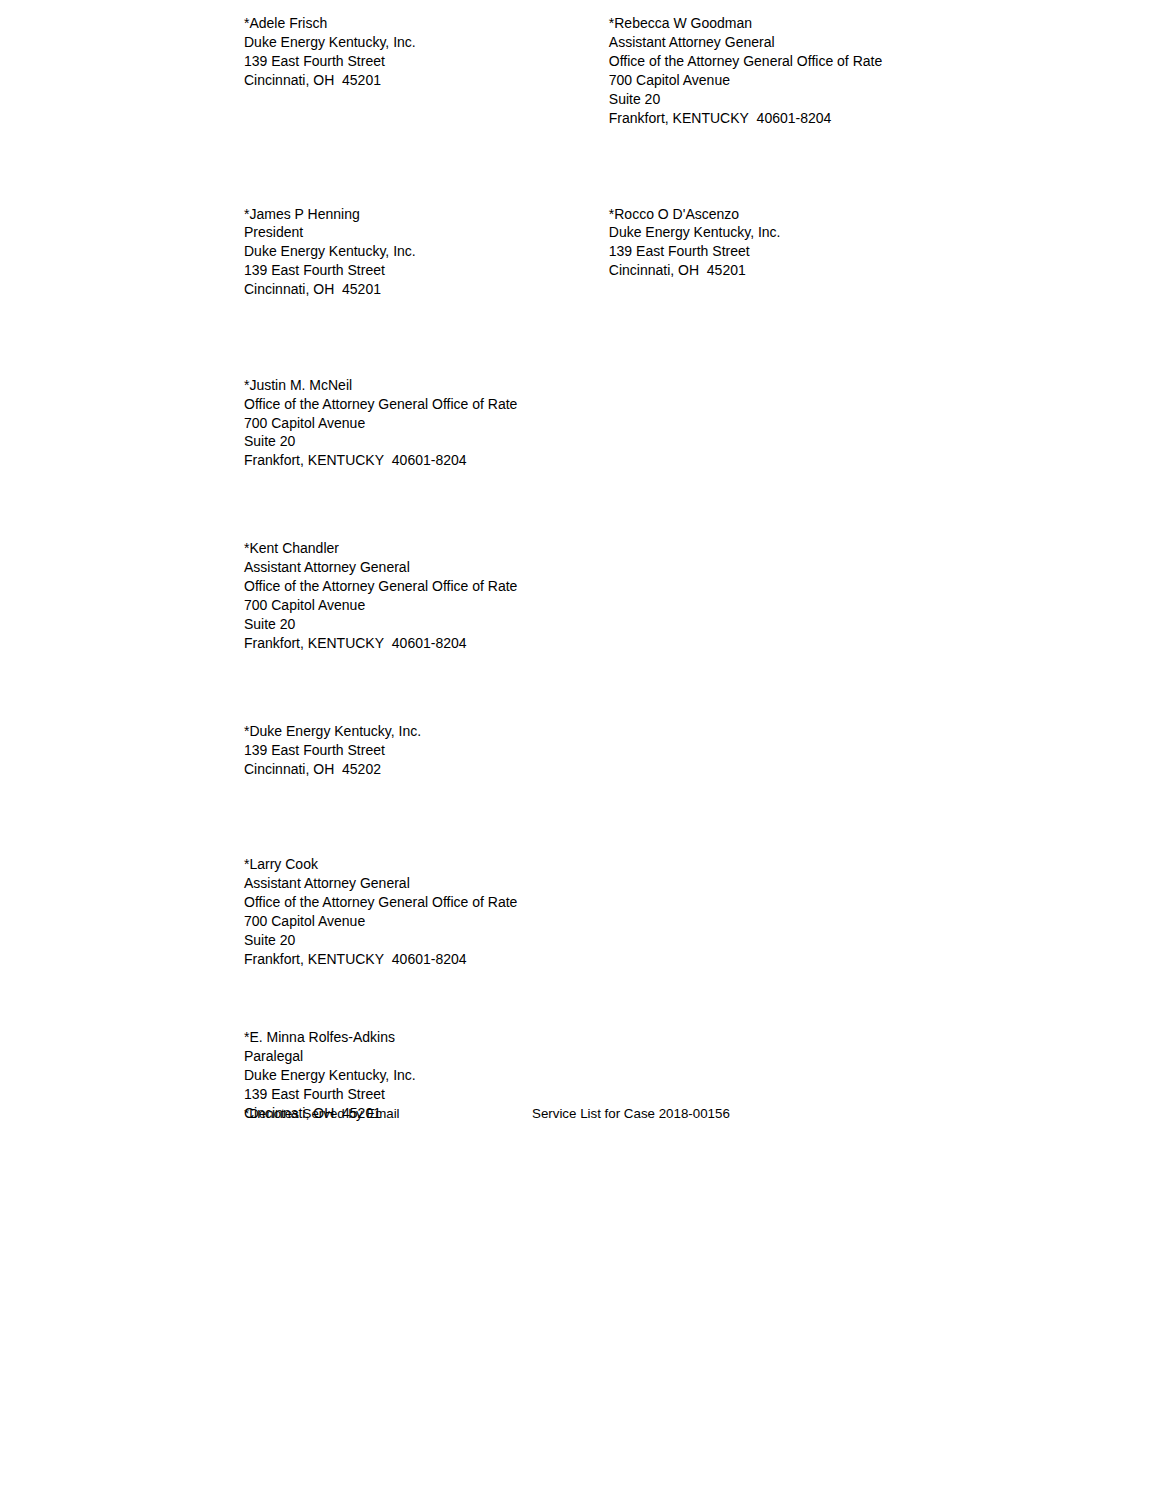*Adele Frisch
Duke Energy Kentucky, Inc.
139 East Fourth Street
Cincinnati, OH 45201
*Rebecca W Goodman
Assistant Attorney General
Office of the Attorney General Office of Rate
700 Capitol Avenue
Suite 20
Frankfort, KENTUCKY 40601-8204
*James P Henning
President
Duke Energy Kentucky, Inc.
139 East Fourth Street
Cincinnati, OH 45201
*Rocco O D'Ascenzo
Duke Energy Kentucky, Inc.
139 East Fourth Street
Cincinnati, OH 45201
*Justin M. McNeil
Office of the Attorney General Office of Rate
700 Capitol Avenue
Suite 20
Frankfort, KENTUCKY 40601-8204
*Kent Chandler
Assistant Attorney General
Office of the Attorney General Office of Rate
700 Capitol Avenue
Suite 20
Frankfort, KENTUCKY 40601-8204
*Duke Energy Kentucky, Inc.
139 East Fourth Street
Cincinnati, OH 45202
*Larry Cook
Assistant Attorney General
Office of the Attorney General Office of Rate
700 Capitol Avenue
Suite 20
Frankfort, KENTUCKY 40601-8204
*E. Minna Rolfes-Adkins
Paralegal
Duke Energy Kentucky, Inc.
139 East Fourth Street
Cincinnati, OH 45201
*Denotes Served by Email
Service List for Case 2018-00156